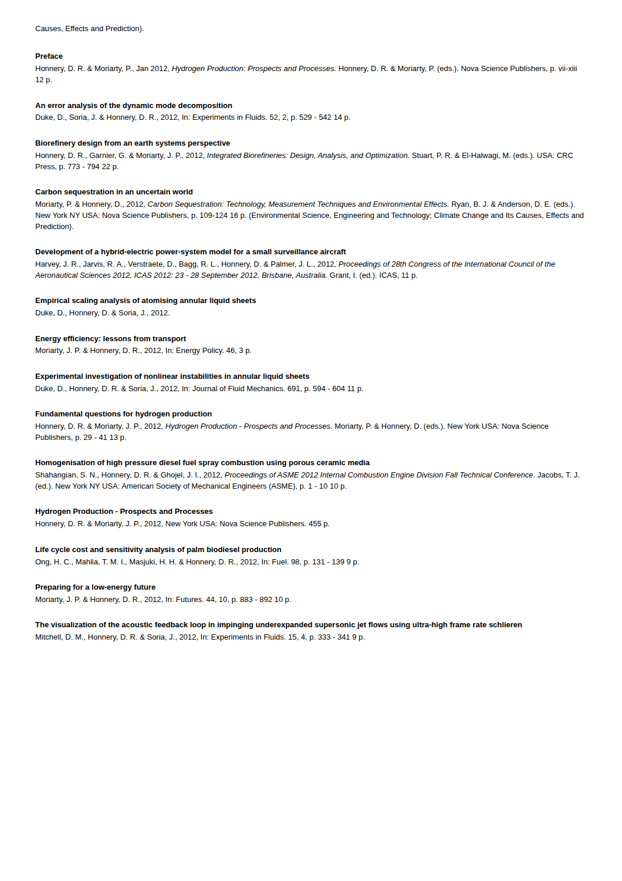Causes, Effects and Prediction).
Preface
Honnery, D. R. & Moriarty, P., Jan 2012, Hydrogen Production: Prospects and Processes. Honnery, D. R. & Moriarty, P. (eds.). Nova Science Publishers, p. vii-xiii 12 p.
An error analysis of the dynamic mode decomposition
Duke, D., Soria, J. & Honnery, D. R., 2012, In: Experiments in Fluids. 52, 2, p. 529 - 542 14 p.
Biorefinery design from an earth systems perspective
Honnery, D. R., Garnier, G. & Moriarty, J. P., 2012, Integrated Biorefineries: Design, Analysis, and Optimization. Stuart, P. R. & El-Halwagi, M. (eds.). USA: CRC Press, p. 773 - 794 22 p.
Carbon sequestration in an uncertain world
Moriarty, P. & Honnery, D., 2012, Carbon Sequestration: Technology, Measurement Techniques and Environmental Effects. Ryan, B. J. & Anderson, D. E. (eds.). New York NY USA: Nova Science Publishers, p. 109-124 16 p. (Environmental Science, Engineering and Technology; Climate Change and Its Causes, Effects and Prediction).
Development of a hybrid-electric power-system model for a small surveillance aircraft
Harvey, J. R., Jarvis, R. A., Verstraete, D., Bagg, R. L., Honnery, D. & Palmer, J. L., 2012, Proceedings of 28th Congress of the International Council of the Aeronautical Sciences 2012, ICAS 2012: 23 - 28 September 2012, Brisbane, Australia. Grant, I. (ed.). ICAS, 11 p.
Empirical scaling analysis of atomising annular liquid sheets
Duke, D., Honnery, D. & Soria, J., 2012.
Energy efficiency: lessons from transport
Moriarty, J. P. & Honnery, D. R., 2012, In: Energy Policy. 46, 3 p.
Experimental investigation of nonlinear instabilities in annular liquid sheets
Duke, D., Honnery, D. R. & Soria, J., 2012, In: Journal of Fluid Mechanics. 691, p. 594 - 604 11 p.
Fundamental questions for hydrogen production
Honnery, D. R. & Moriarty, J. P., 2012, Hydrogen Production - Prospects and Processes. Moriarty, P. & Honnery, D. (eds.). New York USA: Nova Science Publishers, p. 29 - 41 13 p.
Homogenisation of high pressure diesel fuel spray combustion using porous ceramic media
Shahangian, S. N., Honnery, D. R. & Ghojel, J. I., 2012, Proceedings of ASME 2012 Internal Combustion Engine Division Fall Technical Conference. Jacobs, T. J. (ed.). New York NY USA: American Society of Mechanical Engineers (ASME), p. 1 - 10 10 p.
Hydrogen Production - Prospects and Processes
Honnery, D. R. & Moriarty, J. P., 2012, New York USA: Nova Science Publishers. 455 p.
Life cycle cost and sensitivity analysis of palm biodiesel production
Ong, H. C., Mahlia, T. M. I., Masjuki, H. H. & Honnery, D. R., 2012, In: Fuel. 98, p. 131 - 139 9 p.
Preparing for a low-energy future
Moriarty, J. P. & Honnery, D. R., 2012, In: Futures. 44, 10, p. 883 - 892 10 p.
The visualization of the acoustic feedback loop in impinging underexpanded supersonic jet flows using ultra-high frame rate schlieren
Mitchell, D. M., Honnery, D. R. & Soria, J., 2012, In: Experiments in Fluids. 15, 4, p. 333 - 341 9 p.